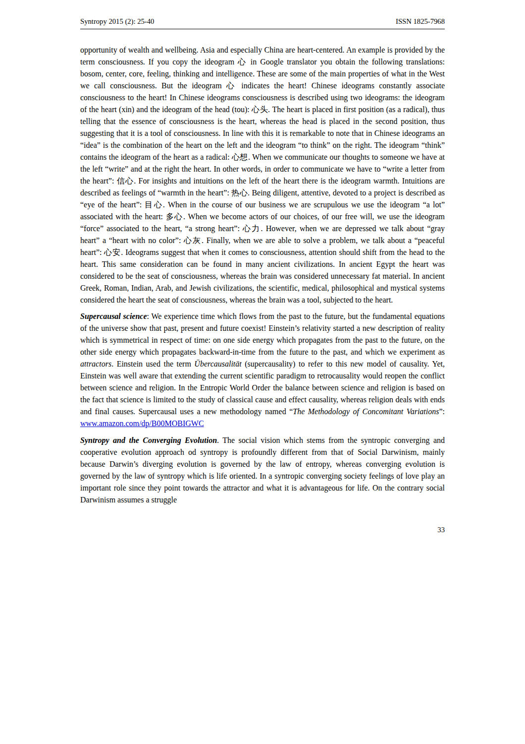Syntropy 2015 (2): 25-40 ISSN 1825-7968
opportunity of wealth and wellbeing. Asia and especially China are heart-centered. An example is provided by the term consciousness. If you copy the ideogram 心 in Google translator you obtain the following translations: bosom, center, core, feeling, thinking and intelligence. These are some of the main properties of what in the West we call consciousness. But the ideogram 心 indicates the heart! Chinese ideograms constantly associate consciousness to the heart! In Chinese ideograms consciousness is described using two ideograms: the ideogram of the heart (xin) and the ideogram of the head (tou): 心头. The heart is placed in first position (as a radical), thus telling that the essence of consciousness is the heart, whereas the head is placed in the second position, thus suggesting that it is a tool of consciousness. In line with this it is remarkable to note that in Chinese ideograms an “idea” is the combination of the heart on the left and the ideogram “to think” on the right. The ideogram “think” contains the ideogram of the heart as a radical: 心想. When we communicate our thoughts to someone we have at the left “write” and at the right the heart. In other words, in order to communicate we have to “write a letter from the heart”: 信心. For insights and intuitions on the left of the heart there is the ideogram warmth. Intuitions are described as feelings of “warmth in the heart”: 热心. Being diligent, attentive, devoted to a project is described as “eye of the heart”: 目心. When in the course of our business we are scrupulous we use the ideogram “a lot” associated with the heart: 多心. When we become actors of our choices, of our free will, we use the ideogram “force” associated to the heart, “a strong heart”: 心力. However, when we are depressed we talk about “gray heart” a “heart with no color”: 心灰. Finally, when we are able to solve a problem, we talk about a “peaceful heart”: 心安. Ideograms suggest that when it comes to consciousness, attention should shift from the head to the heart. This same consideration can be found in many ancient civilizations. In ancient Egypt the heart was considered to be the seat of consciousness, whereas the brain was considered unnecessary fat material. In ancient Greek, Roman, Indian, Arab, and Jewish civilizations, the scientific, medical, philosophical and mystical systems considered the heart the seat of consciousness, whereas the brain was a tool, subjected to the heart.
Supercausal science: We experience time which flows from the past to the future, but the fundamental equations of the universe show that past, present and future coexist! Einstein’s relativity started a new description of reality which is symmetrical in respect of time: on one side energy which propagates from the past to the future, on the other side energy which propagates backward-in-time from the future to the past, and which we experiment as attractors. Einstein used the term Übercausalität (supercausality) to refer to this new model of causality. Yet, Einstein was well aware that extending the current scientific paradigm to retrocausality would reopen the conflict between science and religion. In the Entropic World Order the balance between science and religion is based on the fact that science is limited to the study of classical cause and effect causality, whereas religion deals with ends and final causes. Supercausal uses a new methodology named “The Methodology of Concomitant Variations”: www.amazon.com/dp/B00MOBIGWC
Syntropy and the Converging Evolution. The social vision which stems from the syntropic converging and cooperative evolution approach od syntropy is profoundly different from that of Social Darwinism, mainly because Darwin’s diverging evolution is governed by the law of entropy, whereas converging evolution is governed by the law of syntropy which is life oriented. In a syntropic converging society feelings of love play an important role since they point towards the attractor and what it is advantageous for life. On the contrary social Darwinism assumes a struggle
33